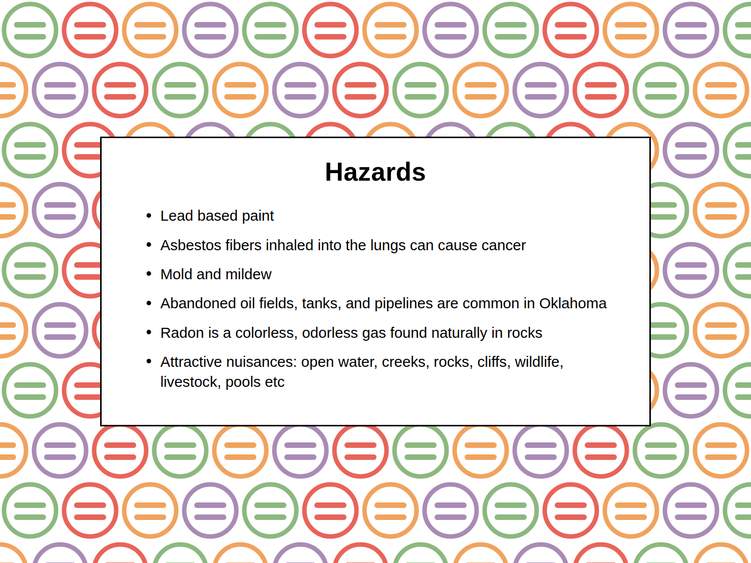Hazards
Lead based paint
Asbestos fibers inhaled into the lungs can cause cancer
Mold and mildew
Abandoned oil fields, tanks, and pipelines are common in Oklahoma
Radon is a colorless, odorless gas found naturally in rocks
Attractive nuisances: open water, creeks, rocks, cliffs, wildlife, livestock, pools etc